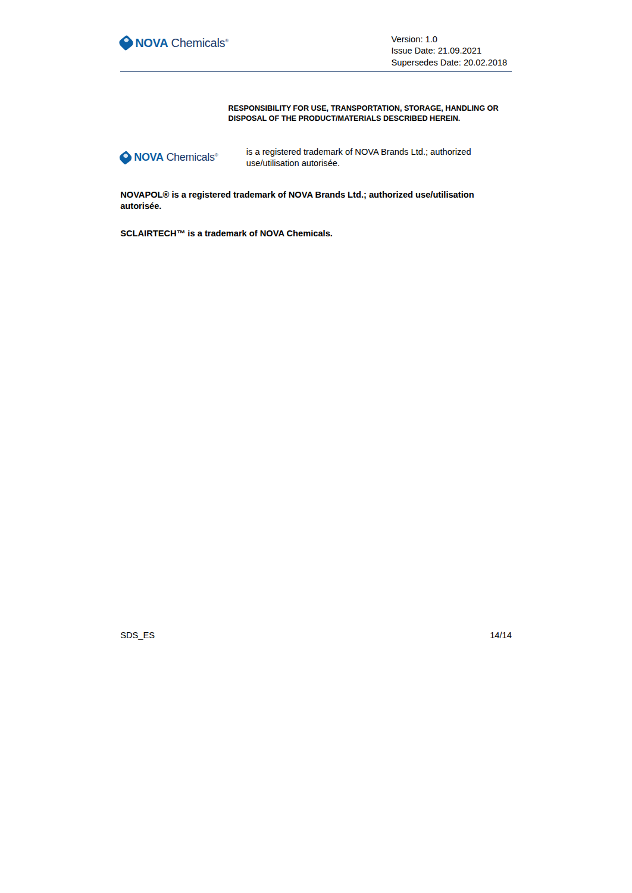NOVA Chemicals®
Version: 1.0
Issue Date: 21.09.2021
Supersedes Date: 20.02.2018
RESPONSIBILITY FOR USE, TRANSPORTATION, STORAGE, HANDLING OR DISPOSAL OF THE PRODUCT/MATERIALS DESCRIBED HEREIN.
NOVA Chemicals®
is a registered trademark of NOVA Brands Ltd.; authorized use/utilisation autorisée.
NOVAPOL® is a registered trademark of NOVA Brands Ltd.; authorized use/utilisation autorisée.
SCLAIRTECH™ is a trademark of NOVA Chemicals.
SDS_ES
14/14